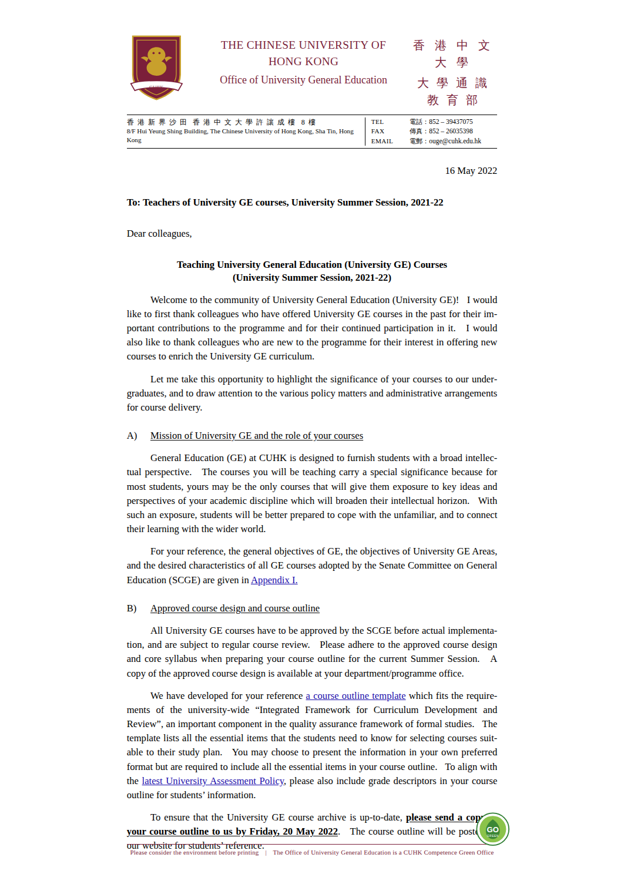CUHK
THE CHINESE UNIVERSITY OF HONG KONG
Office of University General Education
香 港 中 文 大 學
大 學 通 識 教 育 部
香 港 新 界 沙 田 香 港 中 文 大 學 許 讓 成 樓 8 樓
8/F Hui Yeung Shing Building, The Chinese University of Hong Kong, Sha Tin, Hong Kong
TEL
電話：852 – 39437075
FAX
傳真：852 – 26035398
EMAIL
電郵：ouge@cuhk.edu.hk
16 May 2022
To: Teachers of University GE courses, University Summer Session, 2021-22
Dear colleagues,
Teaching University General Education (University GE) Courses
(University Summer Session, 2021-22)
Welcome to the community of University General Education (University GE)! I would like to first thank colleagues who have offered University GE courses in the past for their important contributions to the programme and for their continued participation in it. I would also like to thank colleagues who are new to the programme for their interest in offering new courses to enrich the University GE curriculum.
Let me take this opportunity to highlight the significance of your courses to our undergraduates, and to draw attention to the various policy matters and administrative arrangements for course delivery.
A)
Mission of University GE and the role of your courses
General Education (GE) at CUHK is designed to furnish students with a broad intellectual perspective. The courses you will be teaching carry a special significance because for most students, yours may be the only courses that will give them exposure to key ideas and perspectives of your academic discipline which will broaden their intellectual horizon. With such an exposure, students will be better prepared to cope with the unfamiliar, and to connect their learning with the wider world.
For your reference, the general objectives of GE, the objectives of University GE Areas, and the desired characteristics of all GE courses adopted by the Senate Committee on General Education (SCGE) are given in Appendix I.
B)
Approved course design and course outline
All University GE courses have to be approved by the SCGE before actual implementation, and are subject to regular course review. Please adhere to the approved course design and core syllabus when preparing your course outline for the current Summer Session. A copy of the approved course design is available at your department/programme office.
We have developed for your reference a course outline template which fits the requirements of the university-wide “Integrated Framework for Curriculum Development and Review”, an important component in the quality assurance framework of formal studies. The template lists all the essential items that the students need to know for selecting courses suitable to their study plan. You may choose to present the information in your own preferred format but are required to include all the essential items in your course outline. To align with the latest University Assessment Policy, please also include grade descriptors in your course outline for students’ information.
To ensure that the University GE course archive is up-to-date, please send a copy of your course outline to us by Friday, 20 May 2022. The course outline will be posted on our website for students’ reference.
Please consider the environment before printing | The Office of University General Education is a CUHK Competence Green Office
GO GREEN